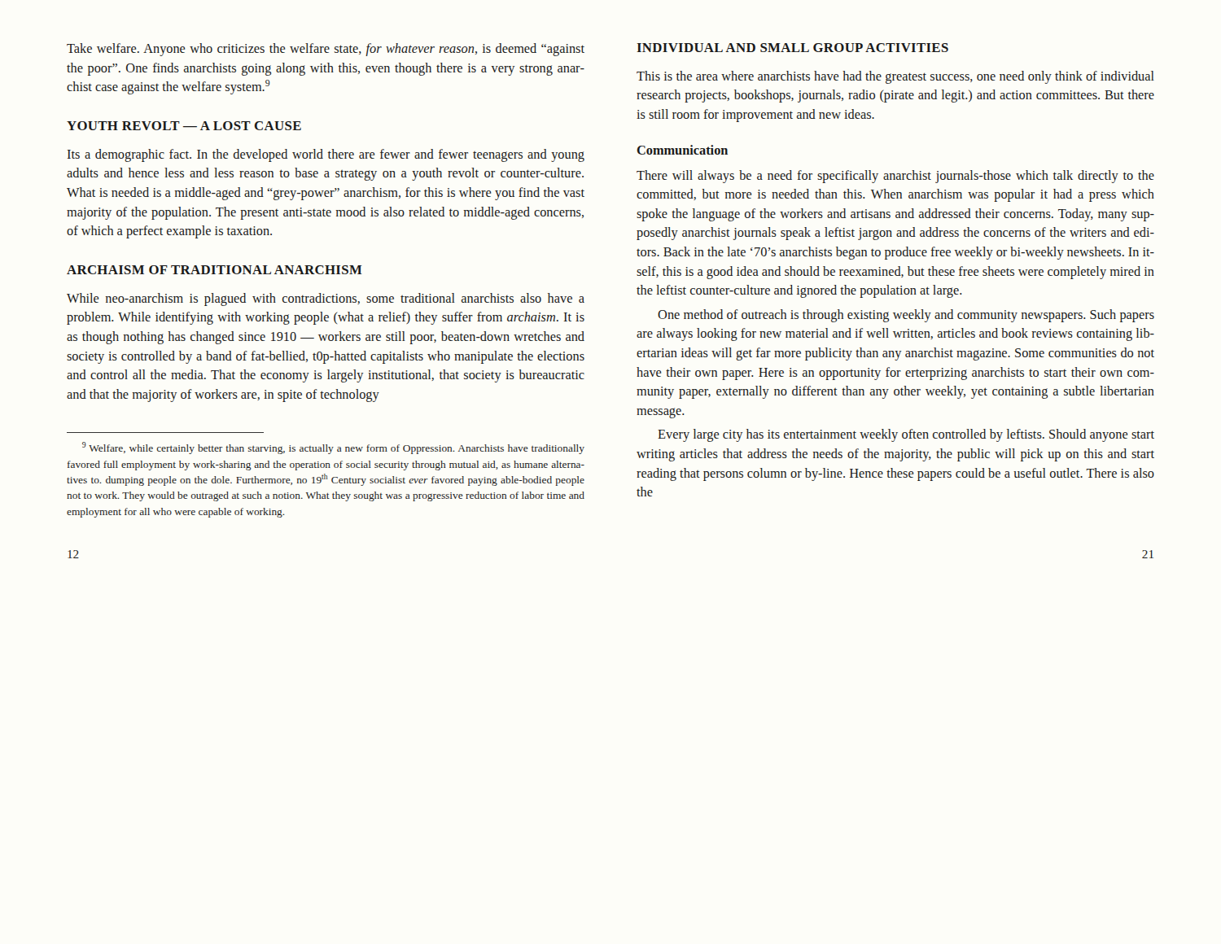Take welfare. Anyone who criticizes the welfare state, for whatever reason, is deemed “against the poor”. One finds anarchists going along with this, even though there is a very strong anarchist case against the welfare system.9
Youth Revolt — A Lost Cause
Its a demographic fact. In the developed world there are fewer and fewer teenagers and young adults and hence less and less reason to base a strategy on a youth revolt or counter-culture. What is needed is a middle-aged and “grey-power” anarchism, for this is where you find the vast majority of the population. The present anti-state mood is also related to middle-aged concerns, of which a perfect example is taxation.
Archaism of Traditional Anarchism
While neo-anarchism is plagued with contradictions, some traditional anarchists also have a problem. While identifying with working people (what a relief) they suffer from archaism. It is as though nothing has changed since 1910 — workers are still poor, beaten-down wretches and society is controlled by a band of fat-bellied, t0p-hatted capitalists who manipulate the elections and control all the media. That the economy is largely institutional, that society is bureaucratic and that the majority of workers are, in spite of technology
9 Welfare, while certainly better than starving, is actually a new form of Oppression. Anarchists have traditionally favored full employment by work-sharing and the operation of social security through mutual aid, as humane alternatives to. dumping people on the dole. Furthermore, no 19th Century socialist ever favored paying able-bodied people not to work. They would be outraged at such a notion. What they sought was a progressive reduction of labor time and employment for all who were capable of working.
12
Individual and Small Group Activities
This is the area where anarchists have had the greatest success, one need only think of individual research projects, bookshops, journals, radio (pirate and legit.) and action committees. But there is still room for improvement and new ideas.
Communication
There will always be a need for specifically anarchist journals-those which talk directly to the committed, but more is needed than this. When anarchism was popular it had a press which spoke the language of the workers and artisans and addressed their concerns. Today, many supposedly anarchist journals speak a leftist jargon and address the concerns of the writers and editors. Back in the late ‘70’s anarchists began to produce free weekly or bi-weekly newsheets. In itself, this is a good idea and should be reexamined, but these free sheets were completely mired in the leftist counter-culture and ignored the population at large.
One method of outreach is through existing weekly and community newspapers. Such papers are always looking for new material and if well written, articles and book reviews containing libertarian ideas will get far more publicity than any anarchist magazine. Some communities do not have their own paper. Here is an opportunity for erterprizing anarchists to start their own community paper, externally no different than any other weekly, yet containing a subtle libertarian message.
Every large city has its entertainment weekly often controlled by leftists. Should anyone start writing articles that address the needs of the majority, the public will pick up on this and start reading that persons column or by-line. Hence these papers could be a useful outlet. There is also the
21